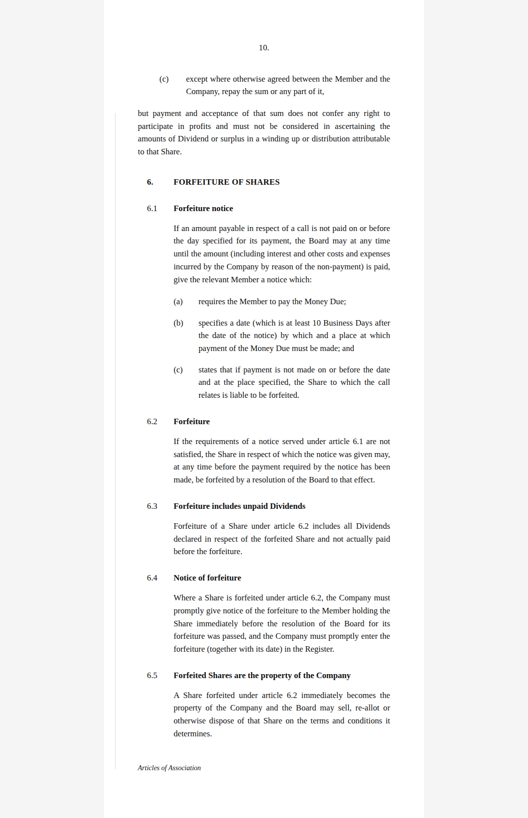10.
(c)
except where otherwise agreed between the Member and the Company, repay the sum or any part of it,
but payment and acceptance of that sum does not confer any right to participate in profits and must not be considered in ascertaining the amounts of Dividend or surplus in a winding up or distribution attributable to that Share.
6.
Forfeiture of Shares
6.1
Forfeiture notice
If an amount payable in respect of a call is not paid on or before the day specified for its payment, the Board may at any time until the amount (including interest and other costs and expenses incurred by the Company by reason of the non-payment) is paid, give the relevant Member a notice which:
(a)
requires the Member to pay the Money Due;
(b)
specifies a date (which is at least 10 Business Days after the date of the notice) by which and a place at which payment of the Money Due must be made; and
(c)
states that if payment is not made on or before the date and at the place specified, the Share to which the call relates is liable to be forfeited.
6.2
Forfeiture
If the requirements of a notice served under article 6.1 are not satisfied, the Share in respect of which the notice was given may, at any time before the payment required by the notice has been made, be forfeited by a resolution of the Board to that effect.
6.3
Forfeiture includes unpaid Dividends
Forfeiture of a Share under article 6.2 includes all Dividends declared in respect of the forfeited Share and not actually paid before the forfeiture.
6.4
Notice of forfeiture
Where a Share is forfeited under article 6.2, the Company must promptly give notice of the forfeiture to the Member holding the Share immediately before the resolution of the Board for its forfeiture was passed, and the Company must promptly enter the forfeiture (together with its date) in the Register.
6.5
Forfeited Shares are the property of the Company
A Share forfeited under article 6.2 immediately becomes the property of the Company and the Board may sell, re-allot or otherwise dispose of that Share on the terms and conditions it determines.
Articles of Association